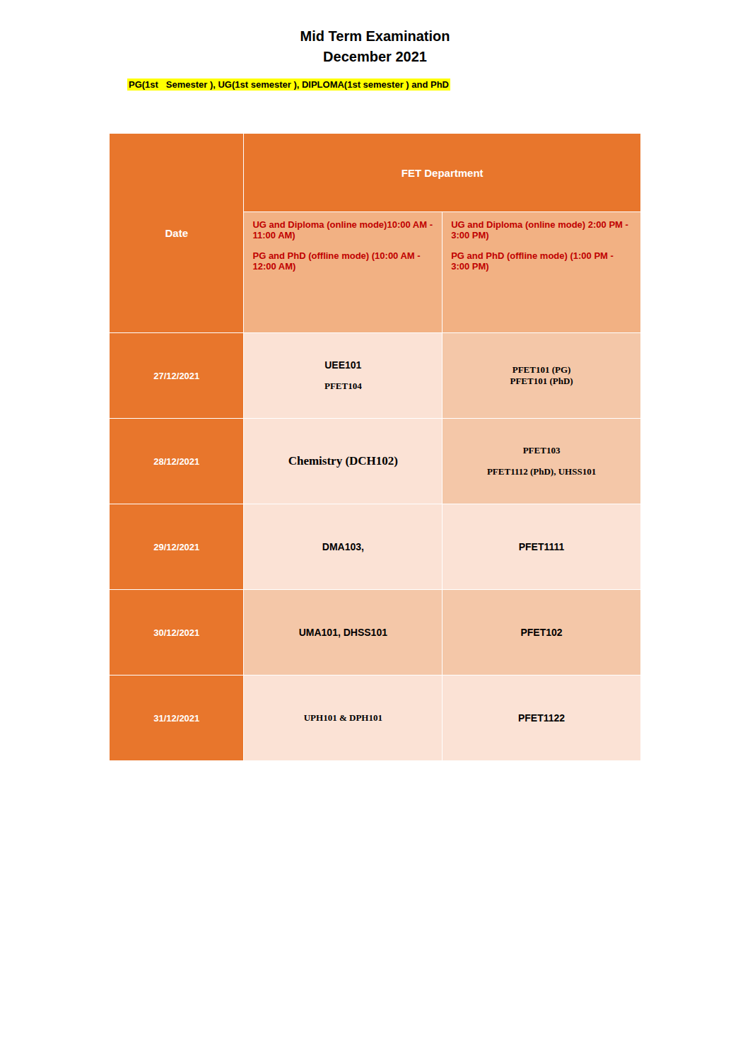Mid Term Examination
December 2021
PG(1st Semester ), UG(1st semester ), DIPLOMA(1st semester ) and PhD
| Date | FET Department |
| UG and Diploma (online mode)10:00 AM - 11:00 AM) PG and PhD (offline mode) (10:00 AM - 12:00 AM) | UG and Diploma (online mode) 2:00 PM - 3:00 PM) PG and PhD (offline mode) (1:00 PM - 3:00 PM) |
| 27/12/2021 | UEE101 PFET104 | PFET101 (PG) PFET101 (PhD) |
| 28/12/2021 | Chemistry (DCH102) | PFET103 PFET1112 (PhD), UHSS101 |
| 29/12/2021 | DMA103, | PFET1111 |
| 30/12/2021 | UMA101, DHSS101 | PFET102 |
| 31/12/2021 | UPH101 & DPH101 | PFET1122 |